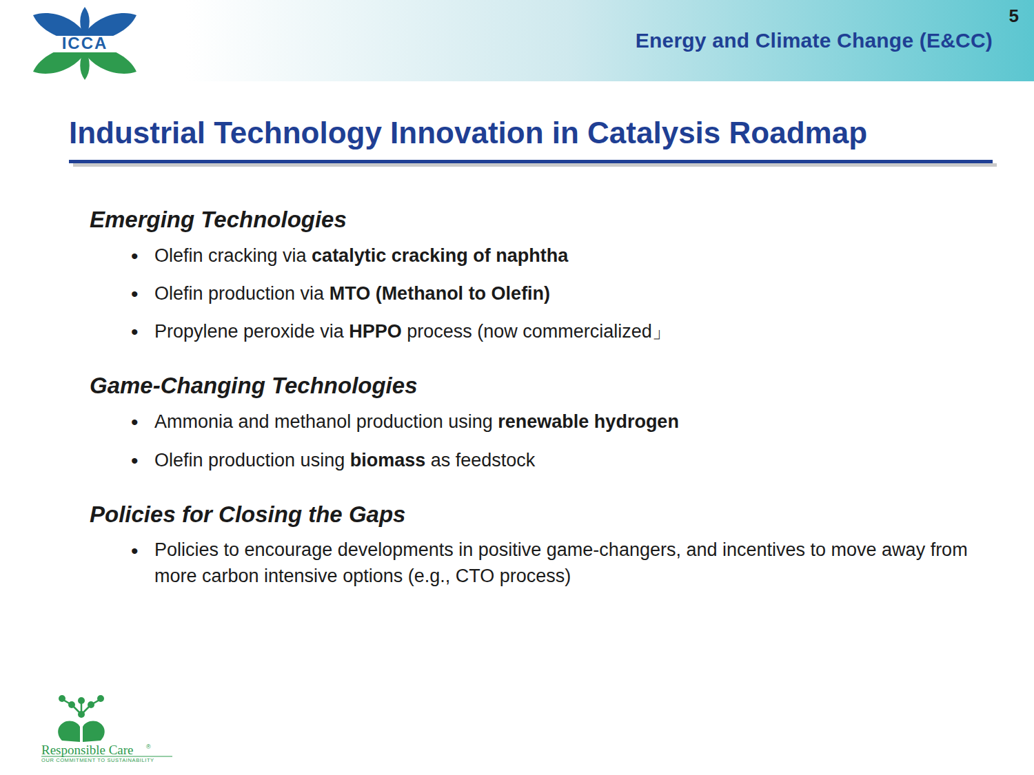5
Energy and Climate Change (E&CC)
ICCA
Industrial Technology Innovation in Catalysis Roadmap
Emerging Technologies
Olefin cracking via catalytic cracking of naphtha
Olefin production via MTO (Methanol to Olefin)
Propylene peroxide via HPPO process (now commercialized」
Game-Changing Technologies
Ammonia and methanol production using renewable hydrogen
Olefin production using biomass as feedstock
Policies for Closing the Gaps
Policies to encourage developments in positive game-changers, and incentives to move away from more carbon intensive options (e.g., CTO process)
Responsible Care ® OUR COMMITMENT TO SUSTAINABILITY